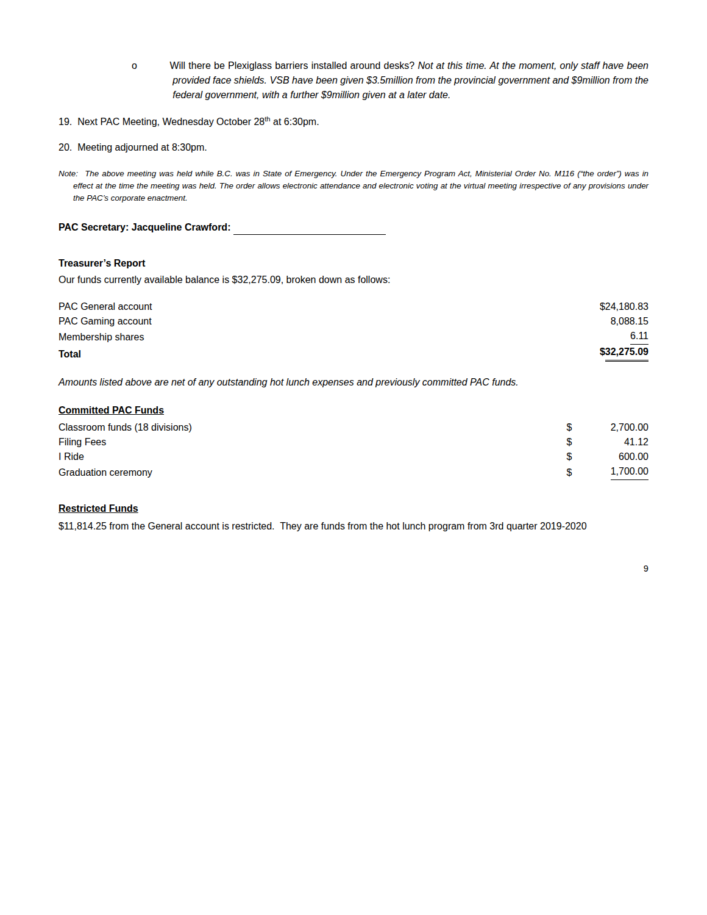o Will there be Plexiglass barriers installed around desks? Not at this time. At the moment, only staff have been provided face shields. VSB have been given $3.5million from the provincial government and $9million from the federal government, with a further $9million given at a later date.
19. Next PAC Meeting, Wednesday October 28th at 6:30pm.
20. Meeting adjourned at 8:30pm.
Note: The above meeting was held while B.C. was in State of Emergency. Under the Emergency Program Act, Ministerial Order No. M116 (“the order”) was in effect at the time the meeting was held. The order allows electronic attendance and electronic voting at the virtual meeting irrespective of any provisions under the PAC’s corporate enactment.
PAC Secretary: Jacqueline Crawford:
Treasurer’s Report
Our funds currently available balance is $32,275.09, broken down as follows:
| PAC General account | $24,180.83 |
| PAC Gaming account | 8,088.15 |
| Membership shares | 6.11 |
| Total | $ 32,275.09 |
Amounts listed above are net of any outstanding hot lunch expenses and previously committed PAC funds.
Committed PAC Funds
| Classroom funds (18 divisions) | $ | 2,700.00 |
| Filing Fees | $ | 41.12 |
| I Ride | $ | 600.00 |
| Graduation ceremony | $ | 1,700.00 |
Restricted Funds
$11,814.25 from the General account is restricted. They are funds from the hot lunch program from 3rd quarter 2019-2020
9